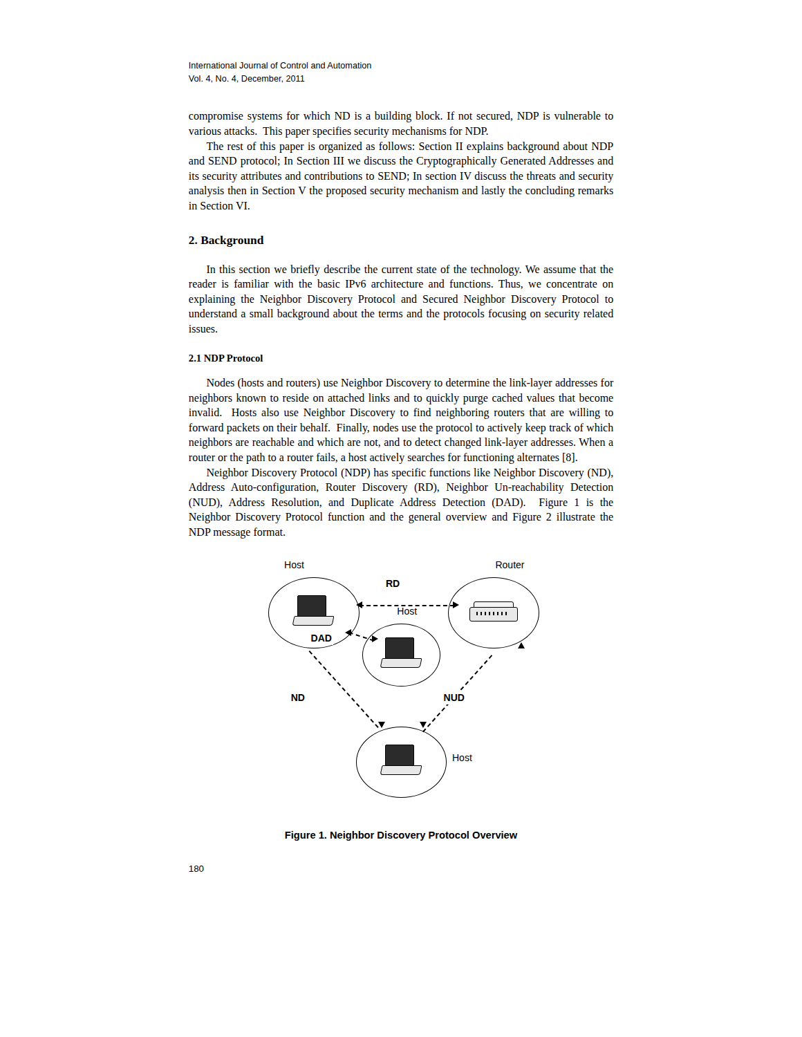International Journal of Control and Automation
Vol. 4, No. 4, December, 2011
compromise systems for which ND is a building block. If not secured, NDP is vulnerable to various attacks. This paper specifies security mechanisms for NDP.
The rest of this paper is organized as follows: Section II explains background about NDP and SEND protocol; In Section III we discuss the Cryptographically Generated Addresses and its security attributes and contributions to SEND; In section IV discuss the threats and security analysis then in Section V the proposed security mechanism and lastly the concluding remarks in Section VI.
2. Background
In this section we briefly describe the current state of the technology. We assume that the reader is familiar with the basic IPv6 architecture and functions. Thus, we concentrate on explaining the Neighbor Discovery Protocol and Secured Neighbor Discovery Protocol to understand a small background about the terms and the protocols focusing on security related issues.
2.1 NDP Protocol
Nodes (hosts and routers) use Neighbor Discovery to determine the link-layer addresses for neighbors known to reside on attached links and to quickly purge cached values that become invalid. Hosts also use Neighbor Discovery to find neighboring routers that are willing to forward packets on their behalf. Finally, nodes use the protocol to actively keep track of which neighbors are reachable and which are not, and to detect changed link-layer addresses. When a router or the path to a router fails, a host actively searches for functioning alternates [8].
Neighbor Discovery Protocol (NDP) has specific functions like Neighbor Discovery (ND), Address Auto-configuration, Router Discovery (RD), Neighbor Un-reachability Detection (NUD), Address Resolution, and Duplicate Address Detection (DAD). Figure 1 is the Neighbor Discovery Protocol function and the general overview and Figure 2 illustrate the NDP message format.
Host
Router
Host
Host
RD
DAD
ND
NUD
Figure 1. Neighbor Discovery Protocol Overview
180